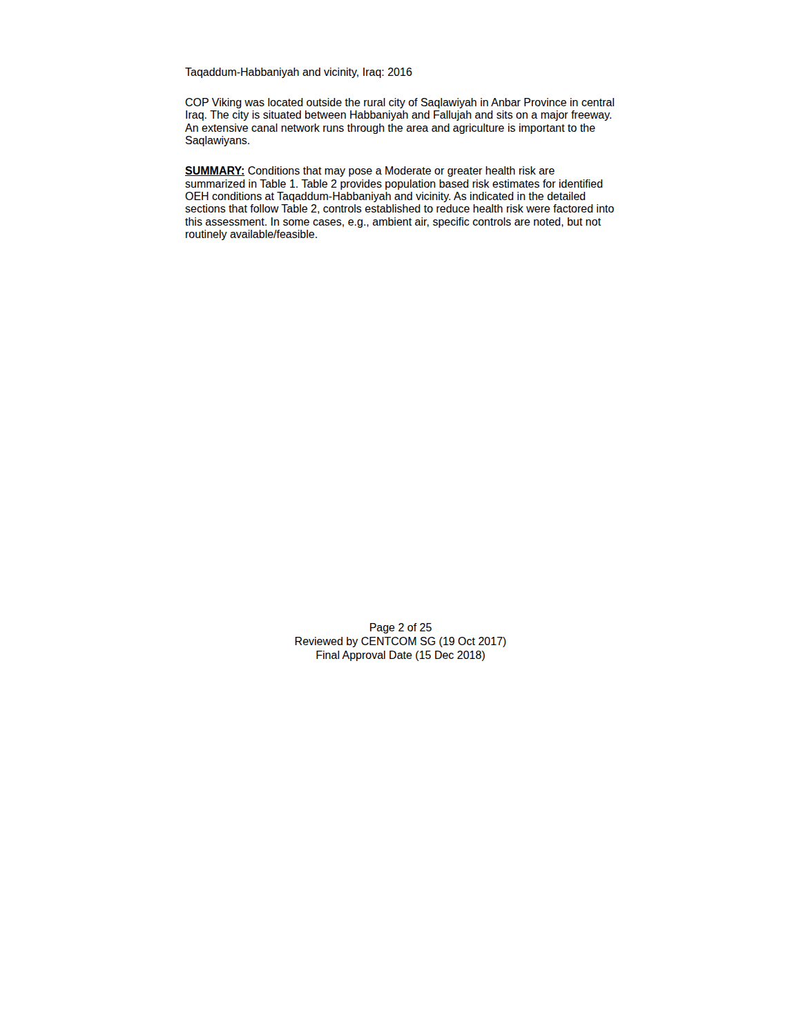Taqaddum-Habbaniyah and vicinity, Iraq: 2016
COP Viking was located outside the rural city of Saqlawiyah in Anbar Province in central Iraq. The city is situated between Habbaniyah and Fallujah and sits on a major freeway. An extensive canal network runs through the area and agriculture is important to the Saqlawiyans.
SUMMARY: Conditions that may pose a Moderate or greater health risk are summarized in Table 1. Table 2 provides population based risk estimates for identified OEH conditions at Taqaddum-Habbaniyah and vicinity. As indicated in the detailed sections that follow Table 2, controls established to reduce health risk were factored into this assessment. In some cases, e.g., ambient air, specific controls are noted, but not routinely available/feasible.
Page 2 of 25
Reviewed by CENTCOM SG (19 Oct 2017)
Final Approval Date (15 Dec 2018)